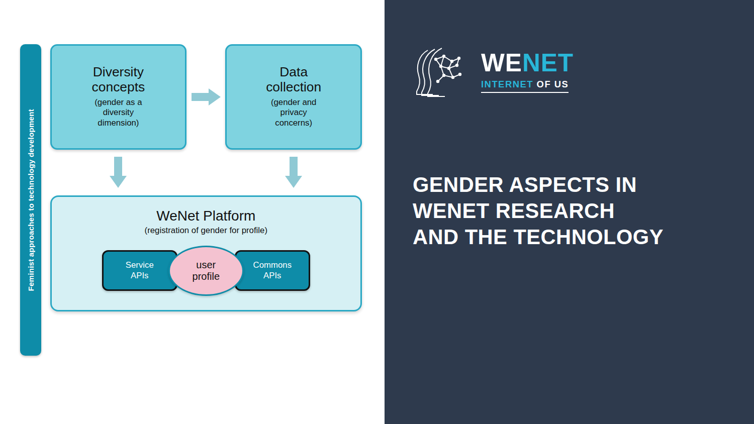Feminist approaches to technology development
Diversity
concepts
(gender as a
diversity
dimension)
Data
collection
(gender and
privacy
concerns)
WeNet Platform
(registration of gender for profile)
Service
APIs
user
profile
Commons
APIs
WE NET
INTERNET OF US
Gender aspects in
WeNet research
and the technology